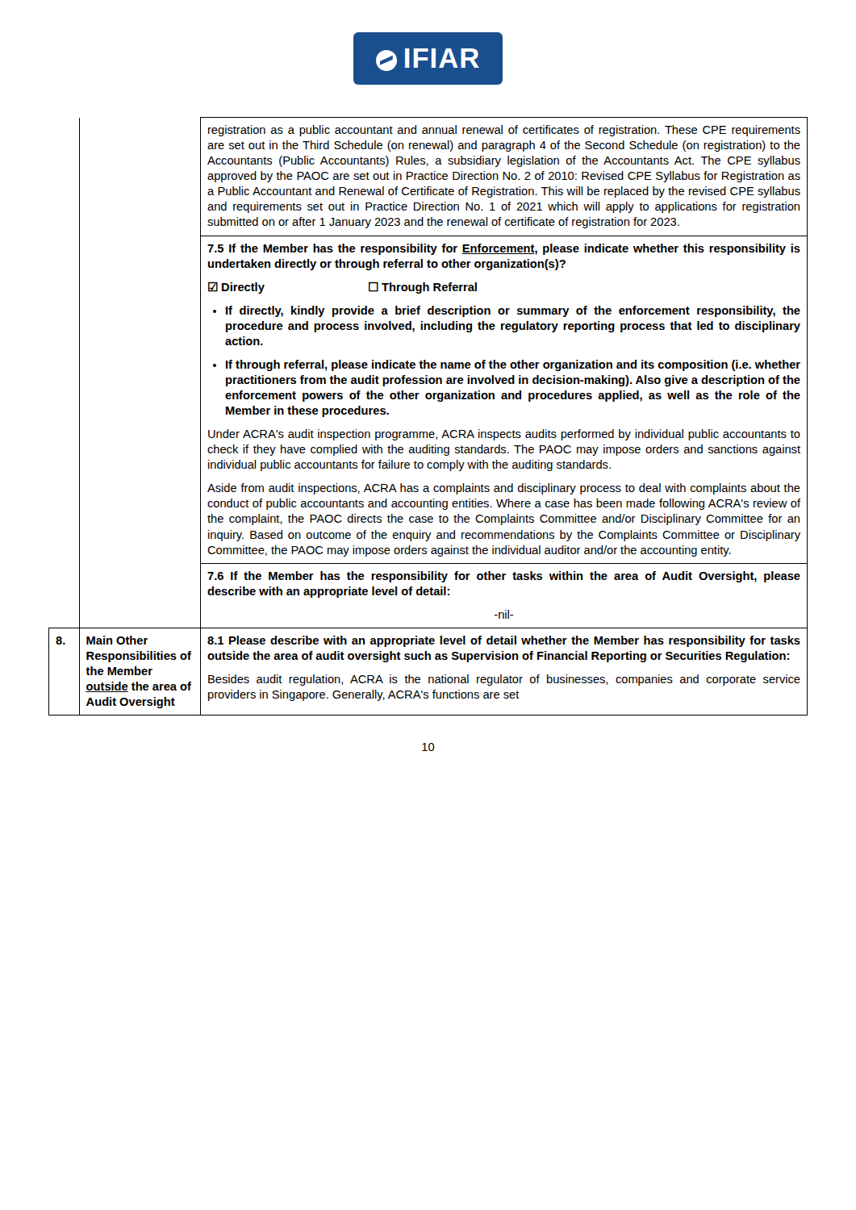IFIAR
| | | registration as a public accountant and annual renewal of certificates of registration. These CPE requirements are set out in the Third Schedule (on renewal) and paragraph 4 of the Second Schedule (on registration) to the Accountants (Public Accountants) Rules, a subsidiary legislation of the Accountants Act. The CPE syllabus approved by the PAOC are set out in Practice Direction No. 2 of 2010: Revised CPE Syllabus for Registration as a Public Accountant and Renewal of Certificate of Registration. This will be replaced by the revised CPE syllabus and requirements set out in Practice Direction No. 1 of 2021 which will apply to applications for registration submitted on or after 1 January 2023 and the renewal of certificate of registration for 2023. |
| | | 7.5 If the Member has the responsibility for Enforcement , please indicate whether this responsibility is undertaken directly or through referral to other organization(s)? ☑ Directly ☐ Through Referral If directly, kindly provide a brief description or summary of the enforcement responsibility, the procedure and process involved, including the regulatory reporting process that led to disciplinary action. If through referral, please indicate the name of the other organization and its composition (i.e. whether practitioners from the audit profession are involved in decision-making). Also give a description of the enforcement powers of the other organization and procedures applied, as well as the role of the Member in these procedures. Under ACRA's audit inspection programme, ACRA inspects audits performed by individual public accountants to check if they have complied with the auditing standards. The PAOC may impose orders and sanctions against individual public accountants for failure to comply with the auditing standards. Aside from audit inspections, ACRA has a complaints and disciplinary process to deal with complaints about the conduct of public accountants and accounting entities. Where a case has been made following ACRA's review of the complaint, the PAOC directs the case to the Complaints Committee and/or Disciplinary Committee for an inquiry. Based on outcome of the enquiry and recommendations by the Complaints Committee or Disciplinary Committee, the PAOC may impose orders against the individual auditor and/or the accounting entity. |
| | | 7.6 If the Member has the responsibility for other tasks within the area of Audit Oversight, please describe with an appropriate level of detail: -nil- |
| 8. | Main Other Responsibilities of the Member outside the area of Audit Oversight | 8.1 Please describe with an appropriate level of detail whether the Member has responsibility for tasks outside the area of audit oversight such as Supervision of Financial Reporting or Securities Regulation: Besides audit regulation, ACRA is the national regulator of businesses, companies and corporate service providers in Singapore. Generally, ACRA's functions are set |
10